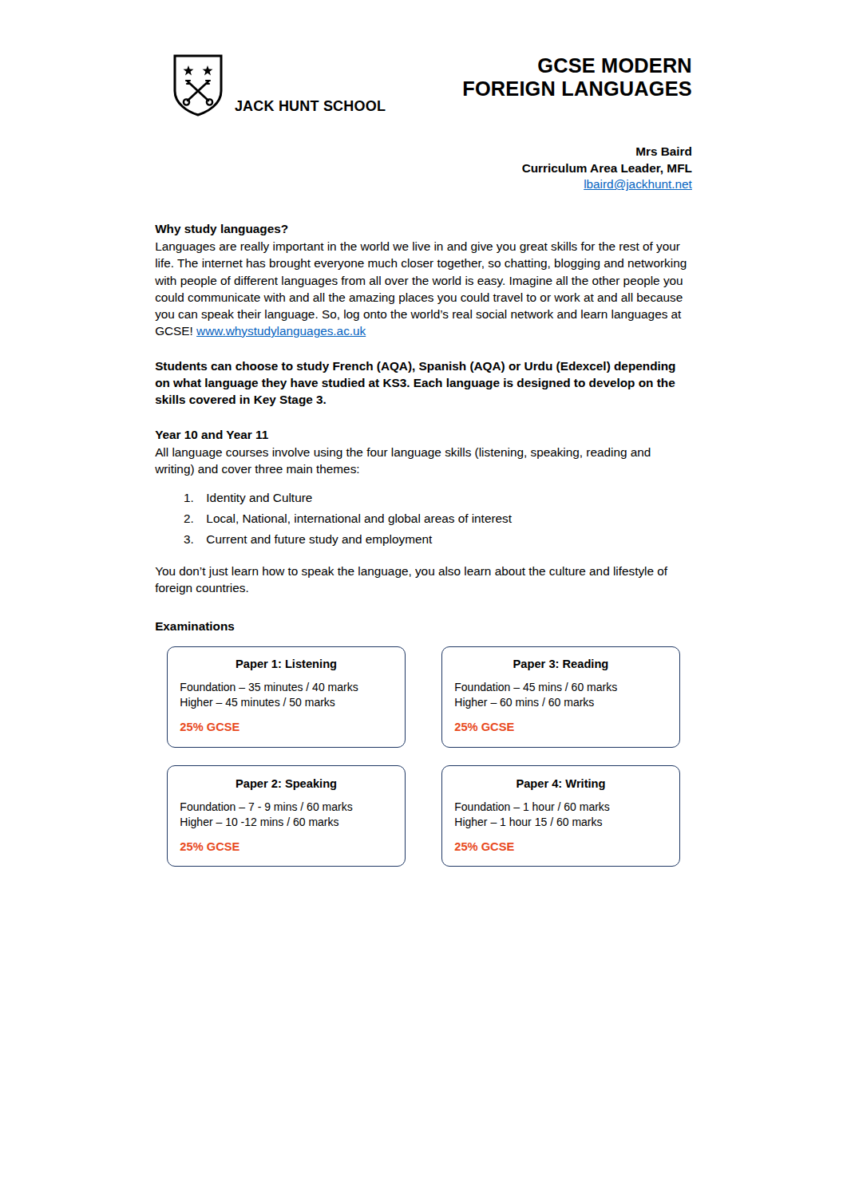JACK HUNT SCHOOL
GCSE MODERN FOREIGN LANGUAGES
Mrs Baird
Curriculum Area Leader, MFL
lbaird@jackhunt.net
Why study languages?
Languages are really important in the world we live in and give you great skills for the rest of your life. The internet has brought everyone much closer together, so chatting, blogging and networking with people of different languages from all over the world is easy. Imagine all the other people you could communicate with and all the amazing places you could travel to or work at and all because you can speak their language. So, log onto the world’s real social network and learn languages at GCSE! www.whystudylanguages.ac.uk
Students can choose to study French (AQA), Spanish (AQA) or Urdu (Edexcel) depending on what language they have studied at KS3. Each language is designed to develop on the skills covered in Key Stage 3.
Year 10 and Year 11
All language courses involve using the four language skills (listening, speaking, reading and writing) and cover three main themes:
Identity and Culture
Local, National, international and global areas of interest
Current and future study and employment
You don’t just learn how to speak the language, you also learn about the culture and lifestyle of foreign countries.
Examinations
Paper 1: Listening
Foundation – 35 minutes / 40 marks
Higher – 45 minutes / 50 marks
25% GCSE
Paper 3: Reading
Foundation – 45 mins / 60 marks
Higher – 60 mins / 60 marks
25% GCSE
Paper 2: Speaking
Foundation – 7 - 9 mins / 60 marks
Higher – 10 -12 mins / 60 marks
25% GCSE
Paper 4: Writing
Foundation – 1 hour / 60 marks
Higher – 1 hour 15 / 60 marks
25% GCSE